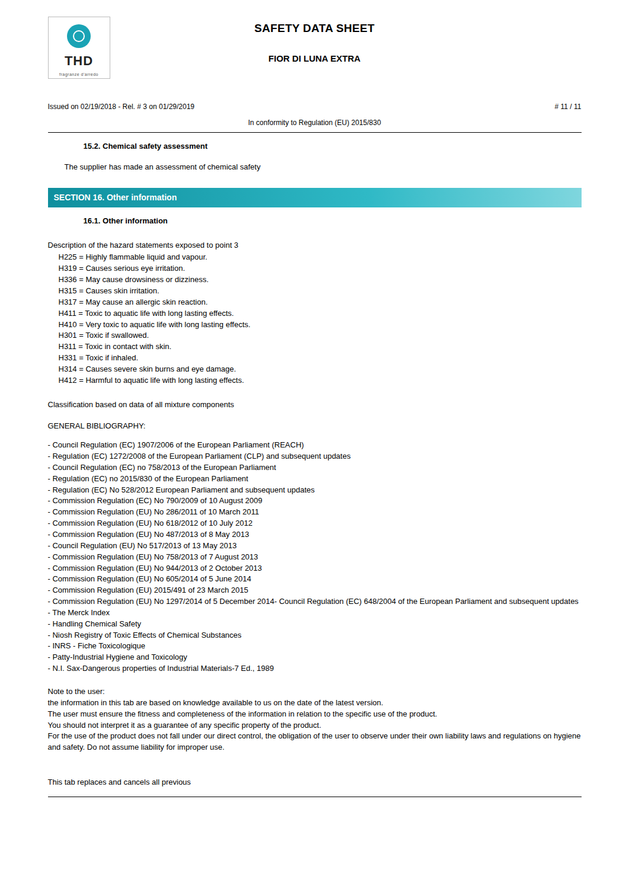THD
fragranze d'arredo
SAFETY DATA SHEET
FIOR DI LUNA EXTRA
Issued on 02/19/2018 - Rel. # 3 on 01/29/2019 # 11 / 11
In conformity to Regulation (EU) 2015/830
15.2. Chemical safety assessment
The supplier has made an assessment of chemical safety
SECTION 16. Other information
16.1. Other information
Description of the hazard statements exposed to point 3
H225 = Highly flammable liquid and vapour.
H319 = Causes serious eye irritation.
H336 = May cause drowsiness or dizziness.
H315 = Causes skin irritation.
H317 = May cause an allergic skin reaction.
H411 = Toxic to aquatic life with long lasting effects.
H410 = Very toxic to aquatic life with long lasting effects.
H301 = Toxic if swallowed.
H311 = Toxic in contact with skin.
H331 = Toxic if inhaled.
H314 = Causes severe skin burns and eye damage.
H412 = Harmful to aquatic life with long lasting effects.
Classification based on data of all mixture components
GENERAL BIBLIOGRAPHY:
- Council Regulation (EC) 1907/2006 of the European Parliament (REACH)
- Regulation (EC) 1272/2008 of the European Parliament (CLP) and subsequent updates
- Council Regulation (EC) no 758/2013 of the European Parliament
- Regulation (EC) no 2015/830 of the European Parliament
- Regulation (EC) No 528/2012 European Parliament and subsequent updates
- Commission Regulation (EC) No 790/2009 of 10 August 2009
- Commission Regulation (EU) No 286/2011 of 10 March 2011
- Commission Regulation (EU) No 618/2012 of 10 July 2012
- Commission Regulation (EU) No 487/2013 of 8 May 2013
- Council Regulation (EU) No 517/2013 of 13 May 2013
- Commission Regulation (EU) No 758/2013 of 7 August 2013
- Commission Regulation (EU) No 944/2013 of 2 October 2013
- Commission Regulation (EU) No 605/2014 of 5 June 2014
- Commission Regulation (EU) 2015/491 of 23 March 2015
- Commission Regulation (EU) No 1297/2014 of 5 December 2014- Council Regulation (EC) 648/2004 of the European Parliament and subsequent updates
- The Merck Index
- Handling Chemical Safety
- Niosh Registry of Toxic Effects of Chemical Substances
- INRS - Fiche Toxicologique
- Patty-Industrial Hygiene and Toxicology
- N.I. Sax-Dangerous properties of Industrial Materials-7 Ed., 1989
Note to the user:
the information in this tab are based on knowledge available to us on the date of the latest version.
The user must ensure the fitness and completeness of the information in relation to the specific use of the product.
You should not interpret it as a guarantee of any specific property of the product.
For the use of the product does not fall under our direct control, the obligation of the user to observe under their own liability laws and regulations on hygiene and safety. Do not assume liability for improper use.
This tab replaces and cancels all previous